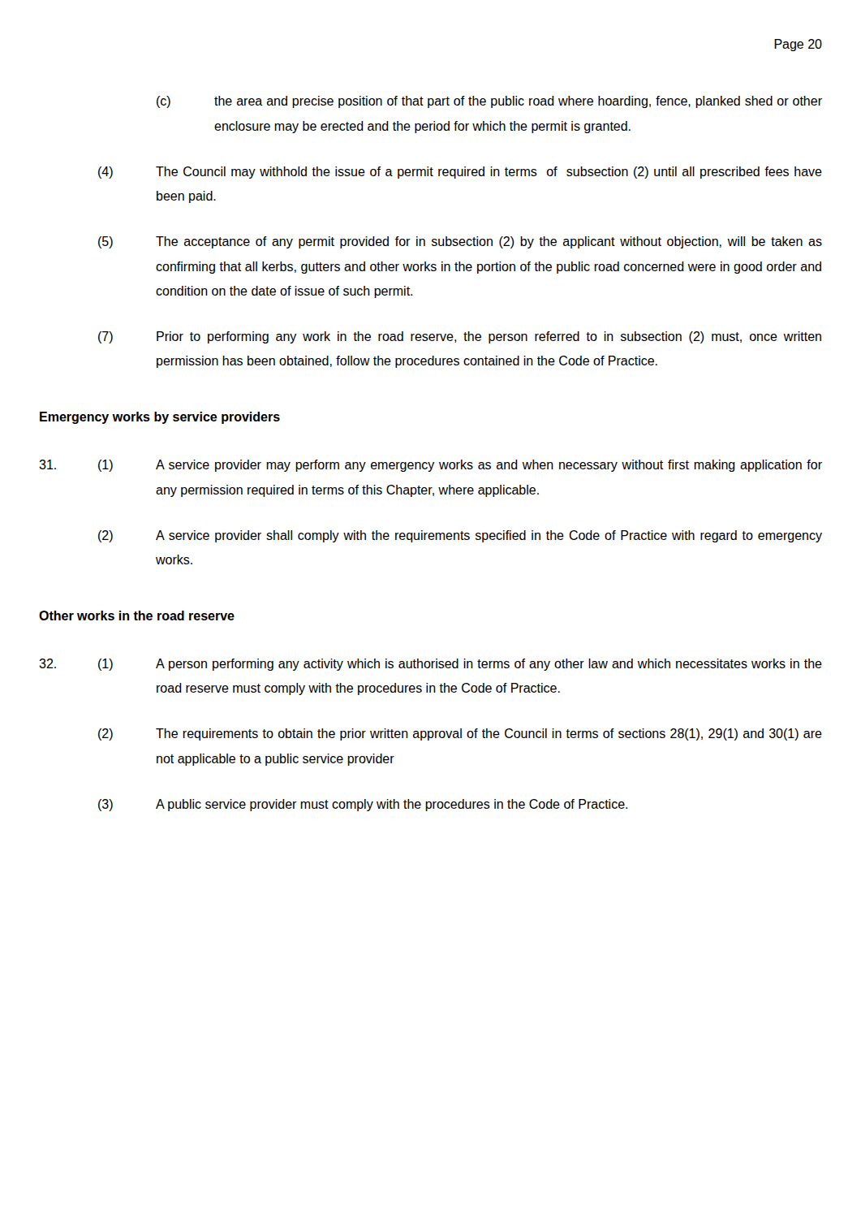Page 20
(c)
the area and precise position of that part of the public road where hoarding, fence, planked shed or other enclosure may be erected and the period for which the permit is granted.
(4)
The Council may withhold the issue of a permit required in terms of subsection (2) until all prescribed fees have been paid.
(5)
The acceptance of any permit provided for in subsection (2) by the applicant without objection, will be taken as confirming that all kerbs, gutters and other works in the portion of the public road concerned were in good order and condition on the date of issue of such permit.
(7)
Prior to performing any work in the road reserve, the person referred to in subsection (2) must, once written permission has been obtained, follow the procedures contained in the Code of Practice.
Emergency works by service providers
31.
(1)
A service provider may perform any emergency works as and when necessary without first making application for any permission required in terms of this Chapter, where applicable.
(2)
A service provider shall comply with the requirements specified in the Code of Practice with regard to emergency works.
Other works in the road reserve
32.
(1)
A person performing any activity which is authorised in terms of any other law and which necessitates works in the road reserve must comply with the procedures in the Code of Practice.
(2)
The requirements to obtain the prior written approval of the Council in terms of sections 28(1), 29(1) and 30(1) are not applicable to a public service provider
(3)
A public service provider must comply with the procedures in the Code of Practice.